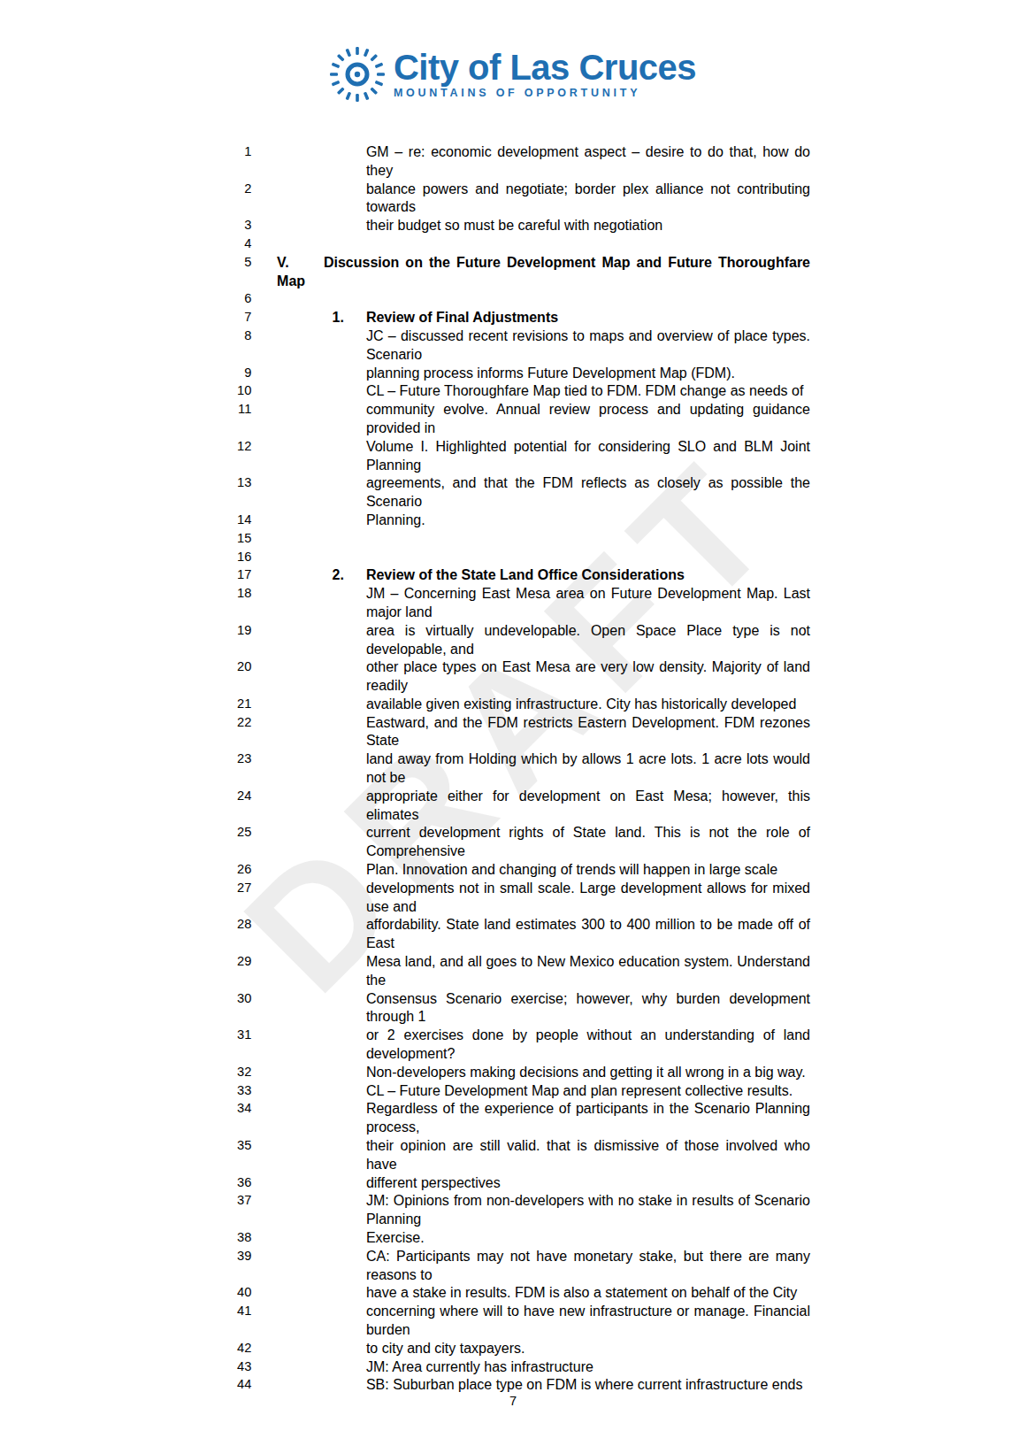DRAFT
City of Las Cruces
MOUNTAINS OF OPPORTUNITY
| 1 | GM – re: economic development aspect – desire to do that, how do they |
| 2 | balance powers and negotiate; border plex alliance not contributing towards |
| 3 | their budget so must be careful with negotiation |
| 4 | |
| 5 | V. Discussion on the Future Development Map and Future Thoroughfare Map |
| 6 | |
| 7 | 1. Review of Final Adjustments |
| 8 | JC – discussed recent revisions to maps and overview of place types. Scenario |
| 9 | planning process informs Future Development Map (FDM). |
| 10 | CL – Future Thoroughfare Map tied to FDM. FDM change as needs of |
| 11 | community evolve. Annual review process and updating guidance provided in |
| 12 | Volume I. Highlighted potential for considering SLO and BLM Joint Planning |
| 13 | agreements, and that the FDM reflects as closely as possible the Scenario |
| 14 | Planning. |
| 15 | |
| 16 | |
| 17 | 2. Review of the State Land Office Considerations |
| 18 | JM – Concerning East Mesa area on Future Development Map. Last major land |
| 19 | area is virtually undevelopable. Open Space Place type is not developable, and |
| 20 | other place types on East Mesa are very low density. Majority of land readily |
| 21 | available given existing infrastructure. City has historically developed |
| 22 | Eastward, and the FDM restricts Eastern Development. FDM rezones State |
| 23 | land away from Holding which by allows 1 acre lots. 1 acre lots would not be |
| 24 | appropriate either for development on East Mesa; however, this elimates |
| 25 | current development rights of State land. This is not the role of Comprehensive |
| 26 | Plan. Innovation and changing of trends will happen in large scale |
| 27 | developments not in small scale. Large development allows for mixed use and |
| 28 | affordability. State land estimates 300 to 400 million to be made off of East |
| 29 | Mesa land, and all goes to New Mexico education system. Understand the |
| 30 | Consensus Scenario exercise; however, why burden development through 1 |
| 31 | or 2 exercises done by people without an understanding of land development? |
| 32 | Non-developers making decisions and getting it all wrong in a big way. |
| 33 | CL – Future Development Map and plan represent collective results. |
| 34 | Regardless of the experience of participants in the Scenario Planning process, |
| 35 | their opinion are still valid. that is dismissive of those involved who have |
| 36 | different perspectives |
| 37 | JM: Opinions from non-developers with no stake in results of Scenario Planning |
| 38 | Exercise. |
| 39 | CA: Participants may not have monetary stake, but there are many reasons to |
| 40 | have a stake in results. FDM is also a statement on behalf of the City |
| 41 | concerning where will to have new infrastructure or manage. Financial burden |
| 42 | to city and city taxpayers. |
| 43 | JM: Area currently has infrastructure |
| 44 | SB: Suburban place type on FDM is where current infrastructure ends |
7